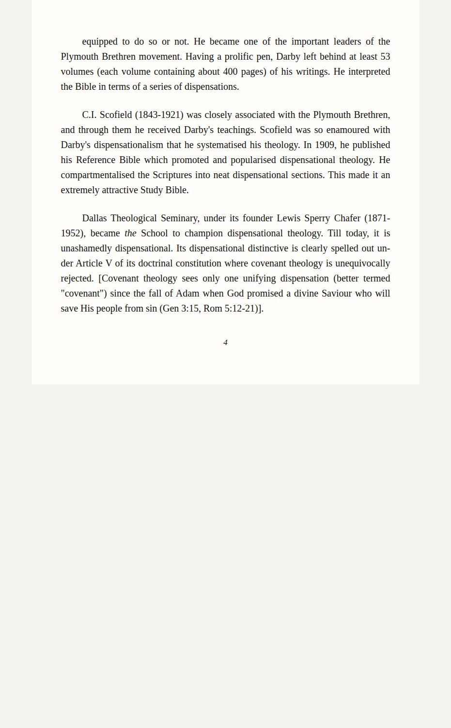equipped to do so or not. He became one of the important leaders of the Plymouth Brethren movement. Having a prolific pen, Darby left behind at least 53 volumes (each volume containing about 400 pages) of his writings. He interpreted the Bible in terms of a series of dispensations.
C.I. Scofield (1843-1921) was closely associated with the Plymouth Brethren, and through them he received Darby's teachings. Scofield was so enamoured with Darby's dispensationalism that he systematised his theology. In 1909, he published his Reference Bible which promoted and popularised dispensational theology. He compartmentalised the Scriptures into neat dispensational sections. This made it an extremely attractive Study Bible.
Dallas Theological Seminary, under its founder Lewis Sperry Chafer (1871-1952), became the School to champion dispensational theology. Till today, it is unashamedly dispensational. Its dispensational distinctive is clearly spelled out under Article V of its doctrinal constitution where covenant theology is unequivocally rejected. [Covenant theology sees only one unifying dispensation (better termed "covenant") since the fall of Adam when God promised a divine Saviour who will save His people from sin (Gen 3:15, Rom 5:12-21)].
4